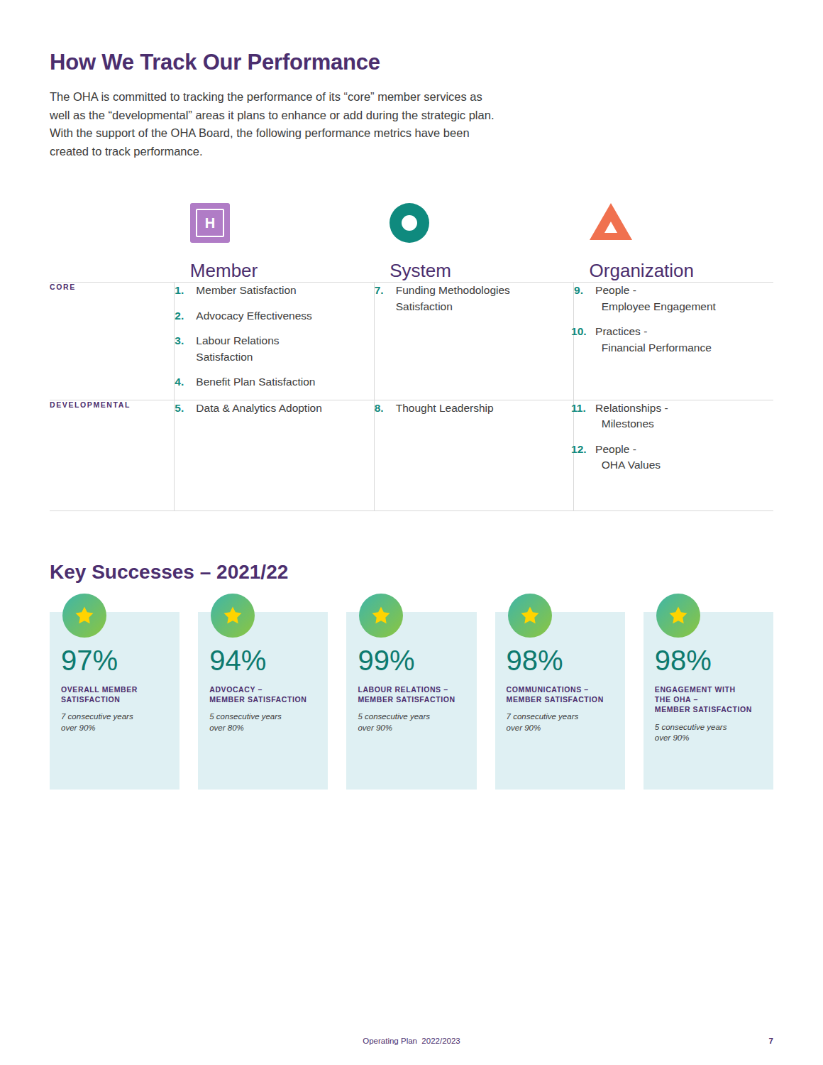How We Track Our Performance
The OHA is committed to tracking the performance of its “core” member services as well as the “developmental” areas it plans to enhance or add during the strategic plan. With the support of the OHA Board, the following performance metrics have been created to track performance.
| | H | | |
| | Member | System | Organization |
| CORE | 1. Member Satisfaction 2. Advocacy Effectiveness 3. Labour Relations Satisfaction 4. Benefit Plan Satisfaction | 7. Funding Methodologies Satisfaction | 9. People - Employee Engagement 10. Practices - Financial Performance |
| DEVELOPMENTAL | 5. Data & Analytics Adoption | 8. Thought Leadership | 11. Relationships - Milestones 12. People - OHA Values |
Key Successes – 2021/22
97%
Overall Member
Satisfaction
7 consecutive years
over 90%
94%
Advocacy –
Member Satisfaction
5 consecutive years
over 80%
99%
Labour Relations –
Member Satisfaction
5 consecutive years
over 90%
98%
Communications –
Member Satisfaction
7 consecutive years
over 90%
98%
Engagement with
the OHA –
Member Satisfaction
5 consecutive years
over 90%
Operating Plan 2022/2023 7